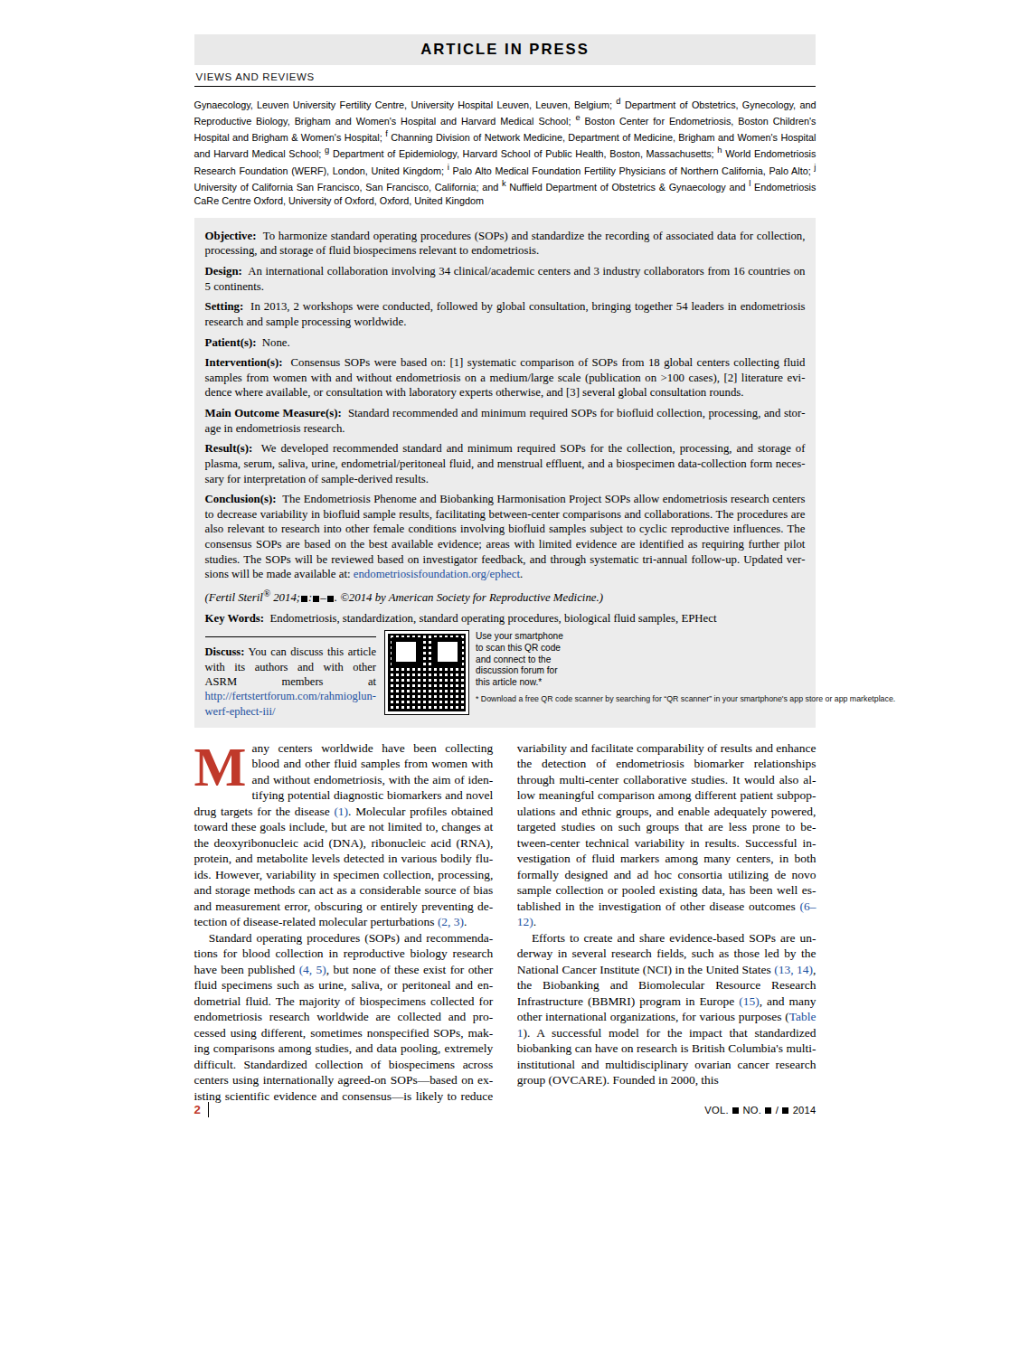ARTICLE IN PRESS
VIEWS AND REVIEWS
Gynaecology, Leuven University Fertility Centre, University Hospital Leuven, Leuven, Belgium; d Department of Obstetrics, Gynecology, and Reproductive Biology, Brigham and Women's Hospital and Harvard Medical School; e Boston Center for Endometriosis, Boston Children's Hospital and Brigham & Women's Hospital; f Channing Division of Network Medicine, Department of Medicine, Brigham and Women's Hospital and Harvard Medical School; g Department of Epidemiology, Harvard School of Public Health, Boston, Massachusetts; h World Endometriosis Research Foundation (WERF), London, United Kingdom; i Palo Alto Medical Foundation Fertility Physicians of Northern California, Palo Alto; j University of California San Francisco, San Francisco, California; and k Nuffield Department of Obstetrics & Gynaecology and l Endometriosis CaRe Centre Oxford, University of Oxford, Oxford, United Kingdom
Objective: To harmonize standard operating procedures (SOPs) and standardize the recording of associated data for collection, processing, and storage of fluid biospecimens relevant to endometriosis.
Design: An international collaboration involving 34 clinical/academic centers and 3 industry collaborators from 16 countries on 5 continents.
Setting: In 2013, 2 workshops were conducted, followed by global consultation, bringing together 54 leaders in endometriosis research and sample processing worldwide.
Patient(s): None.
Intervention(s): Consensus SOPs were based on: [1] systematic comparison of SOPs from 18 global centers collecting fluid samples from women with and without endometriosis on a medium/large scale (publication on >100 cases), [2] literature evidence where available, or consultation with laboratory experts otherwise, and [3] several global consultation rounds.
Main Outcome Measure(s): Standard recommended and minimum required SOPs for biofluid collection, processing, and storage in endometriosis research.
Result(s): We developed recommended standard and minimum required SOPs for the collection, processing, and storage of plasma, serum, saliva, urine, endometrial/peritoneal fluid, and menstrual effluent, and a biospecimen data-collection form necessary for interpretation of sample-derived results.
Conclusion(s): The Endometriosis Phenome and Biobanking Harmonisation Project SOPs allow endometriosis research centers to decrease variability in biofluid sample results, facilitating between-center comparisons and collaborations. The procedures are also relevant to research into other female conditions involving biofluid samples subject to cyclic reproductive influences. The consensus SOPs are based on the best available evidence; areas with limited evidence are identified as requiring further pilot studies. The SOPs will be reviewed based on investigator feedback, and through systematic tri-annual follow-up. Updated versions will be made available at: endometriosisfoundation.org/ephect.
(Fertil Steril® 2014; : – . ©2014 by American Society for Reproductive Medicine.)
Key Words: Endometriosis, standardization, standard operating procedures, biological fluid samples, EPHect
Discuss: You can discuss this article with its authors and with other ASRM members at http://fertstertforum.com/rahmioglun-werf-ephect-iii/
Use your smartphone
to scan this QR code
and connect to the
discussion forum for
this article now.*
* Download a free QR code scanner by searching for “QR scanner” in your smartphone's app store or app marketplace.
Many centers worldwide have been collecting blood and other fluid samples from women with and without endometriosis, with the aim of identifying potential diagnostic biomarkers and novel drug targets for the disease (1). Molecular profiles obtained toward these goals include, but are not limited to, changes at the deoxyribonucleic acid (DNA), ribonucleic acid (RNA), protein, and metabolite levels detected in various bodily fluids. However, variability in specimen collection, processing, and storage methods can act as a considerable source of bias and measurement error, obscuring or entirely preventing detection of disease-related molecular perturbations (2, 3).
Standard operating procedures (SOPs) and recommendations for blood collection in reproductive biology research have been published (4, 5), but none of these exist for other fluid specimens such as urine, saliva, or peritoneal and endometrial fluid. The majority of biospecimens collected for endometriosis research worldwide are collected and processed using different, sometimes nonspecified SOPs, making comparisons among studies, and data pooling, extremely difficult. Standardized collection of biospecimens across centers using internationally agreed-on SOPs—based on existing scientific evidence and consensus—is likely to reduce variability and facilitate comparability of results and enhance the detection of endometriosis biomarker relationships through multi-center collaborative studies. It would also allow meaningful comparison among different patient subpopulations and ethnic groups, and enable adequately powered, targeted studies on such groups that are less prone to between-center technical variability in results. Successful investigation of fluid markers among many centers, in both formally designed and ad hoc consortia utilizing de novo sample collection or pooled existing data, has been well established in the investigation of other disease outcomes (6–12).
Efforts to create and share evidence-based SOPs are underway in several research fields, such as those led by the National Cancer Institute (NCI) in the United States (13, 14), the Biobanking and Biomolecular Resource Research Infrastructure (BBMRI) program in Europe (15), and many other international organizations, for various purposes (Table 1). A successful model for the impact that standardized biobanking can have on research is British Columbia's multi-institutional and multidisciplinary ovarian cancer research group (OVCARE). Founded in 2000, this
2
VOL. NO. / 2014